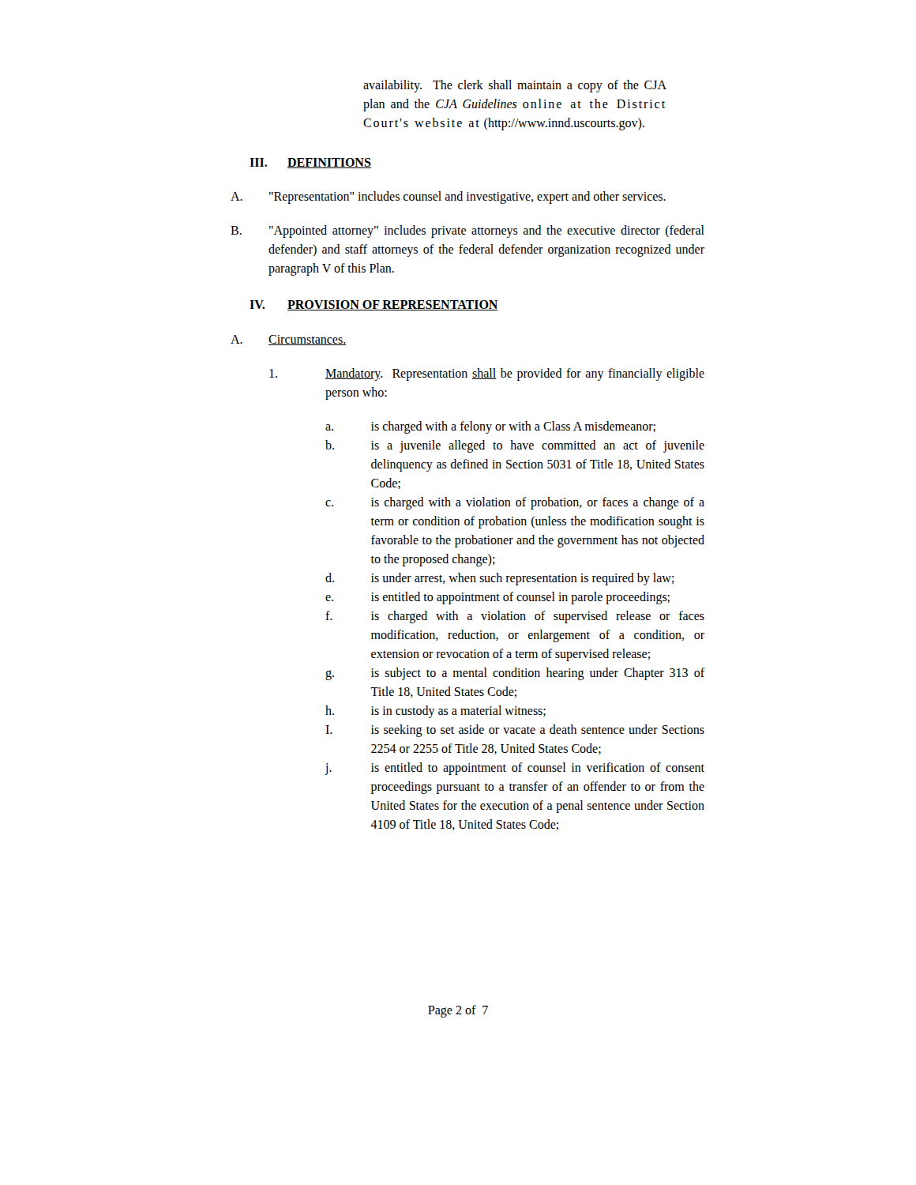availability. The clerk shall maintain a copy of the CJA plan and the CJA Guidelines online at the District Court's website at (http://www.innd.uscourts.gov).
III. DEFINITIONS
A. "Representation" includes counsel and investigative, expert and other services.
B. "Appointed attorney" includes private attorneys and the executive director (federal defender) and staff attorneys of the federal defender organization recognized under paragraph V of this Plan.
IV. PROVISION OF REPRESENTATION
A. Circumstances.
1. Mandatory. Representation shall be provided for any financially eligible person who:
a. is charged with a felony or with a Class A misdemeanor;
b. is a juvenile alleged to have committed an act of juvenile delinquency as defined in Section 5031 of Title 18, United States Code;
c. is charged with a violation of probation, or faces a change of a term or condition of probation (unless the modification sought is favorable to the probationer and the government has not objected to the proposed change);
d. is under arrest, when such representation is required by law;
e. is entitled to appointment of counsel in parole proceedings;
f. is charged with a violation of supervised release or faces modification, reduction, or enlargement of a condition, or extension or revocation of a term of supervised release;
g. is subject to a mental condition hearing under Chapter 313 of Title 18, United States Code;
h. is in custody as a material witness;
I. is seeking to set aside or vacate a death sentence under Sections 2254 or 2255 of Title 28, United States Code;
j. is entitled to appointment of counsel in verification of consent proceedings pursuant to a transfer of an offender to or from the United States for the execution of a penal sentence under Section 4109 of Title 18, United States Code;
Page 2 of 7